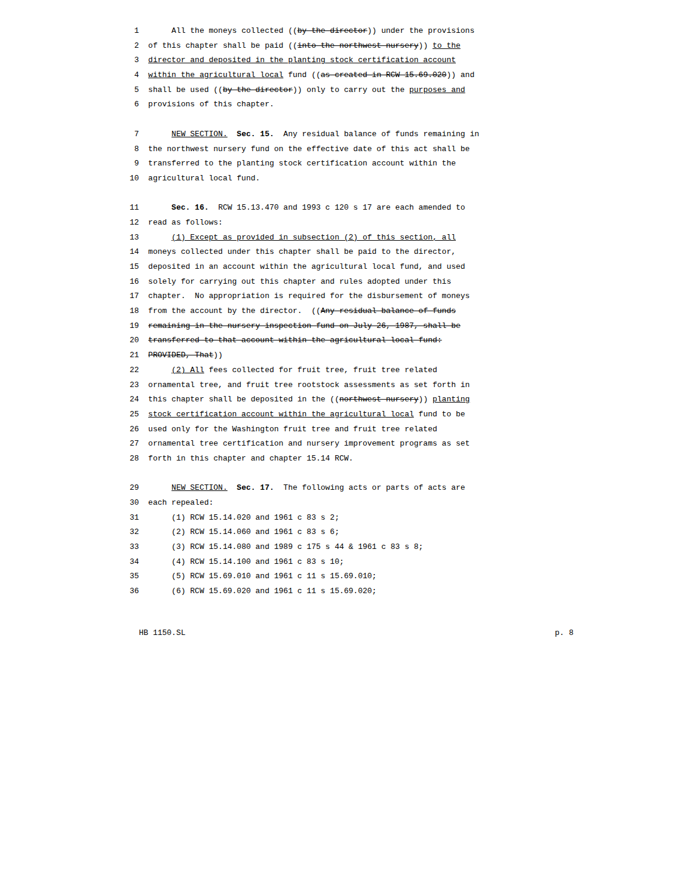1 All the moneys collected ((by the director)) under the provisions
2 of this chapter shall be paid ((into the northwest nursery)) to the
3 director and deposited in the planting stock certification account
4 within the agricultural local fund ((as created in RCW 15.69.020)) and
5 shall be used ((by the director)) only to carry out the purposes and
6 provisions of this chapter.
7 NEW SECTION. Sec. 15. Any residual balance of funds remaining in
8 the northwest nursery fund on the effective date of this act shall be
9 transferred to the planting stock certification account within the
10 agricultural local fund.
11 Sec. 16. RCW 15.13.470 and 1993 c 120 s 17 are each amended to
12 read as follows:
13 (1) Except as provided in subsection (2) of this section, all
14 moneys collected under this chapter shall be paid to the director,
15 deposited in an account within the agricultural local fund, and used
16 solely for carrying out this chapter and rules adopted under this
17 chapter. No appropriation is required for the disbursement of moneys
18 from the account by the director. ((Any residual balance of funds
19 remaining in the nursery inspection fund on July 26, 1987, shall be
20 transferred to that account within the agricultural local fund:
21 PROVIDED, That))
22 (2) All fees collected for fruit tree, fruit tree related
23 ornamental tree, and fruit tree rootstock assessments as set forth in
24 this chapter shall be deposited in the ((northwest nursery)) planting
25 stock certification account within the agricultural local fund to be
26 used only for the Washington fruit tree and fruit tree related
27 ornamental tree certification and nursery improvement programs as set
28 forth in this chapter and chapter 15.14 RCW.
29 NEW SECTION. Sec. 17. The following acts or parts of acts are
30 each repealed:
31 (1) RCW 15.14.020 and 1961 c 83 s 2;
32 (2) RCW 15.14.060 and 1961 c 83 s 6;
33 (3) RCW 15.14.080 and 1989 c 175 s 44 & 1961 c 83 s 8;
34 (4) RCW 15.14.100 and 1961 c 83 s 10;
35 (5) RCW 15.69.010 and 1961 c 11 s 15.69.010;
36 (6) RCW 15.69.020 and 1961 c 11 s 15.69.020;
HB 1150.SL p. 8